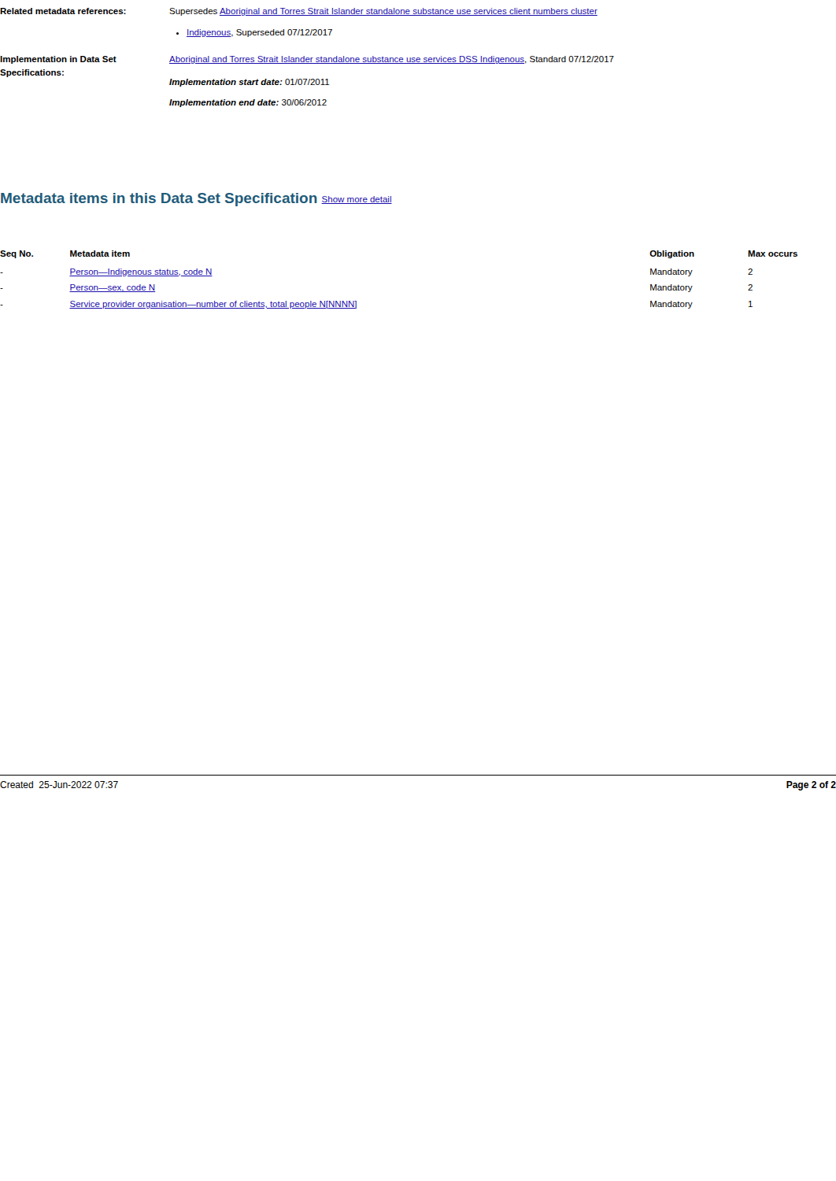| Related metadata references: | Supersedes Aboriginal and Torres Strait Islander standalone substance use services client numbers cluster Indigenous , Superseded 07/12/2017 |
| Implementation in Data Set Specifications: | Aboriginal and Torres Strait Islander standalone substance use services DSS Indigenous , Standard 07/12/2017 Implementation start date: 01/07/2011 Implementation end date: 30/06/2012 |
Metadata items in this Data Set Specification Show more detail
| Seq No. | Metadata item | Obligation | Max occurs |
| --- | --- | --- | --- |
| - | Person—Indigenous status, code N | Mandatory | 2 |
| - | Person—sex, code N | Mandatory | 2 |
| - | Service provider organisation—number of clients, total people N[NNNN] | Mandatory | 1 |
Created 25-Jun-2022 07:37 Page 2 of 2